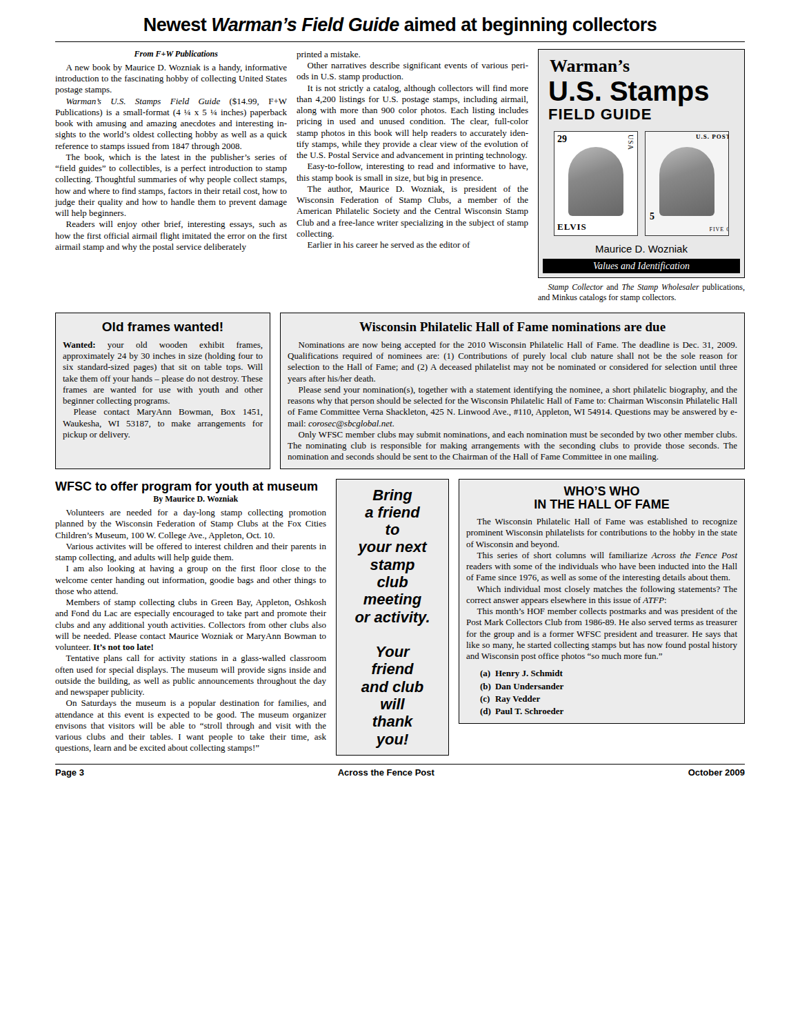Newest Warman’s Field Guide aimed at beginning collectors
From F+W Publications
A new book by Maurice D. Wozniak is a handy, informative introduction to the fascinating hobby of collecting United States postage stamps.
Warman’s U.S. Stamps Field Guide ($14.99, F+W Publications) is a small-format (4 ¼ x 5 ¼ inches) paperback book with amusing and amazing anecdotes and interesting insights to the world’s oldest collecting hobby as well as a quick reference to stamps issued from 1847 through 2008.
The book, which is the latest in the publisher’s series of “field guides” to collectibles, is a perfect introduction to stamp collecting. Thoughtful summaries of why people collect stamps, how and where to find stamps, factors in their retail cost, how to judge their quality and how to handle them to prevent damage will help beginners.
Readers will enjoy other brief, interesting essays, such as how the first official airmail flight imitated the error on the first airmail stamp and why the postal service deliberately
printed a mistake.
Other narratives describe significant events of various periods in U.S. stamp production.
It is not strictly a catalog, although collectors will find more than 4,200 listings for U.S. postage stamps, including airmail, along with more than 900 color photos. Each listing includes pricing in used and unused condition. The clear, full-color stamp photos in this book will help readers to accurately identify stamps, while they provide a clear view of the evolution of the U.S. Postal Service and advancement in printing technology.
Easy-to-follow, interesting to read and informative to have, this stamp book is small in size, but big in presence.
The author, Maurice D. Wozniak, is president of the Wisconsin Federation of Stamp Clubs, a member of the American Philatelic Society and the Central Wisconsin Stamp Club and a free-lance writer specializing in the subject of stamp collecting.
Earlier in his career he served as the editor of
Warman’s
U.S. Stamps
FIELD GUIDE
29 USA
ELVIS
U.S. POST OFFICE
5 FIVE CENTS
Maurice D. Wozniak
Values and Identification
Stamp Collector and The Stamp Wholesaler publications, and Minkus catalogs for stamp collectors.
Old frames wanted!
Wanted: your old wooden exhibit frames, approximately 24 by 30 inches in size (holding four to six standard-sized pages) that sit on table tops. Will take them off your hands – please do not destroy. These frames are wanted for use with youth and other beginner collecting programs.
Please contact MaryAnn Bowman, Box 1451, Waukesha, WI 53187, to make arrangements for pickup or delivery.
Wisconsin Philatelic Hall of Fame nominations are due
Nominations are now being accepted for the 2010 Wisconsin Philatelic Hall of Fame. The deadline is Dec. 31, 2009. Qualifications required of nominees are: (1) Contributions of purely local club nature shall not be the sole reason for selection to the Hall of Fame; and (2) A deceased philatelist may not be nominated or considered for selection until three years after his/her death.
Please send your nomination(s), together with a statement identifying the nominee, a short philatelic biography, and the reasons why that person should be selected for the Wisconsin Philatelic Hall of Fame to: Chairman Wisconsin Philatelic Hall of Fame Committee Verna Shackleton, 425 N. Linwood Ave., #110, Appleton, WI 54914. Questions may be answered by e-mail: corosec@sbcglobal.net.
Only WFSC member clubs may submit nominations, and each nomination must be seconded by two other member clubs. The nominating club is responsible for making arrangements with the seconding clubs to provide those seconds. The nomination and seconds should be sent to the Chairman of the Hall of Fame Committee in one mailing.
WFSC to offer program for youth at museum
By Maurice D. Wozniak
Volunteers are needed for a day-long stamp collecting promotion planned by the Wisconsin Federation of Stamp Clubs at the Fox Cities Children’s Museum, 100 W. College Ave., Appleton, Oct. 10.
Various activites will be offered to interest children and their parents in stamp collecting, and adults will help guide them.
I am also looking at having a group on the first floor close to the welcome center handing out information, goodie bags and other things to those who attend.
Members of stamp collecting clubs in Green Bay, Appleton, Oshkosh and Fond du Lac are especially encouraged to take part and promote their clubs and any additional youth activities. Collectors from other clubs also will be needed. Please contact Maurice Wozniak or MaryAnn Bowman to volunteer. It’s not too late!
Tentative plans call for activity stations in a glass-walled classroom often used for special displays. The museum will provide signs inside and outside the building, as well as public announcements throughout the day and newspaper publicity.
On Saturdays the museum is a popular destination for families, and attendance at this event is expected to be good. The museum organizer envisons that visitors will be able to “stroll through and visit with the various clubs and their tables. I want people to take their time, ask questions, learn and be excited about collecting stamps!”
Bring
a friend
to
your next
stamp
club
meeting
or activity.
Your
friend
and club
will
thank
you!
WHO’S WHO
IN THE HALL OF FAME
The Wisconsin Philatelic Hall of Fame was established to recognize prominent Wisconsin philatelists for contributions to the hobby in the state of Wisconsin and beyond.
This series of short columns will familiarize Across the Fence Post readers with some of the individuals who have been inducted into the Hall of Fame since 1976, as well as some of the interesting details about them.
Which individual most closely matches the following statements? The correct answer appears elsewhere in this issue of ATFP:
This month’s HOF member collects postmarks and was president of the Post Mark Collectors Club from 1986-89. He also served terms as treasurer for the group and is a former WFSC president and treasurer. He says that like so many, he started collecting stamps but has now found postal history and Wisconsin post office photos “so much more fun.”
| (a) | Henry J. Schmidt |
| (b) | Dan Undersander |
| (c) | Ray Vedder |
| (d) | Paul T. Schroeder |
Page 3
Across the Fence Post
October 2009